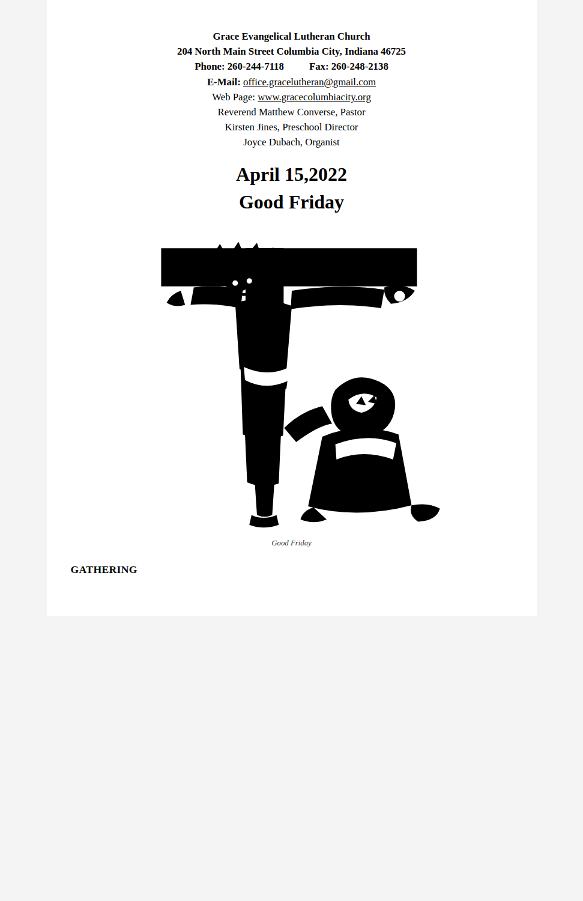Grace Evangelical Lutheran Church
204 North Main Street Columbia City, Indiana 46725
Phone: 260-244-7118 Fax: 260-248-2138
E-Mail: office.gracelutheran@gmail.com
Web Page: www.gracecolumbiacity.org
Reverend Matthew Converse, Pastor
Kirsten Jines, Preschool Director
Joyce Dubach, Organist
April 15,2022
Good Friday
Good Friday crucifixion illustration A bold black-and-white line drawing of Christ on the cross with a crown of thorns, his head bowed, and a kneeling figure in robes at the foot of the cross.
Good Friday
GATHERING